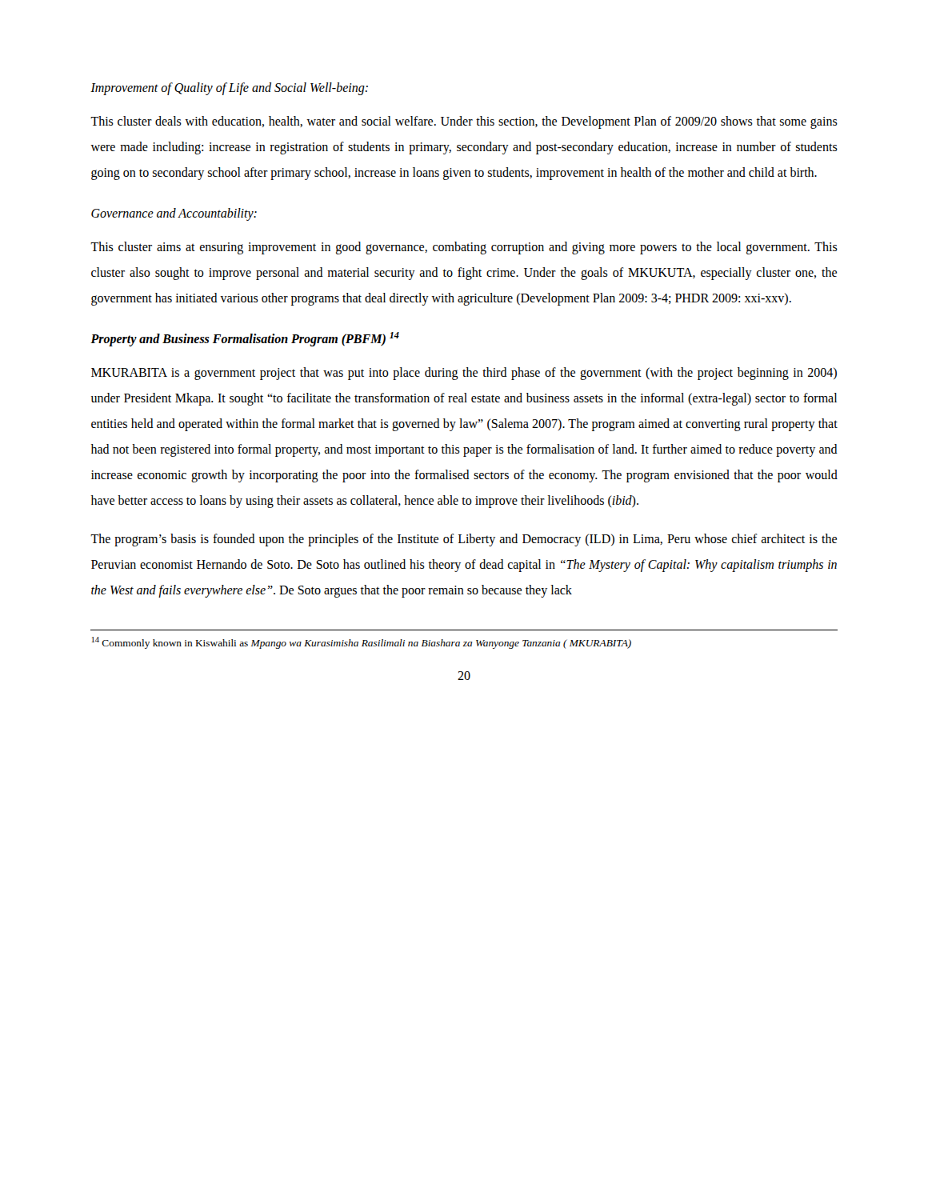Improvement of Quality of Life and Social Well-being:
This cluster deals with education, health, water and social welfare. Under this section, the Development Plan of 2009/20 shows that some gains were made including: increase in registration of students in primary, secondary and post-secondary education, increase in number of students going on to secondary school after primary school, increase in loans given to students, improvement in health of the mother and child at birth.
Governance and Accountability:
This cluster aims at ensuring improvement in good governance, combating corruption and giving more powers to the local government. This cluster also sought to improve personal and material security and to fight crime. Under the goals of MKUKUTA, especially cluster one, the government has initiated various other programs that deal directly with agriculture (Development Plan 2009: 3-4; PHDR 2009: xxi-xxv).
Property and Business Formalisation Program (PBFM) 14
MKURABITA is a government project that was put into place during the third phase of the government (with the project beginning in 2004) under President Mkapa. It sought “to facilitate the transformation of real estate and business assets in the informal (extra-legal) sector to formal entities held and operated within the formal market that is governed by law” (Salema 2007). The program aimed at converting rural property that had not been registered into formal property, and most important to this paper is the formalisation of land. It further aimed to reduce poverty and increase economic growth by incorporating the poor into the formalised sectors of the economy. The program envisioned that the poor would have better access to loans by using their assets as collateral, hence able to improve their livelihoods (ibid).
The program’s basis is founded upon the principles of the Institute of Liberty and Democracy (ILD) in Lima, Peru whose chief architect is the Peruvian economist Hernando de Soto. De Soto has outlined his theory of dead capital in “The Mystery of Capital: Why capitalism triumphs in the West and fails everywhere else”. De Soto argues that the poor remain so because they lack
14 Commonly known in Kiswahili as Mpango wa Kurasimisha Rasilimali na Biashara za Wanyonge Tanzania ( MKURABITA)
20